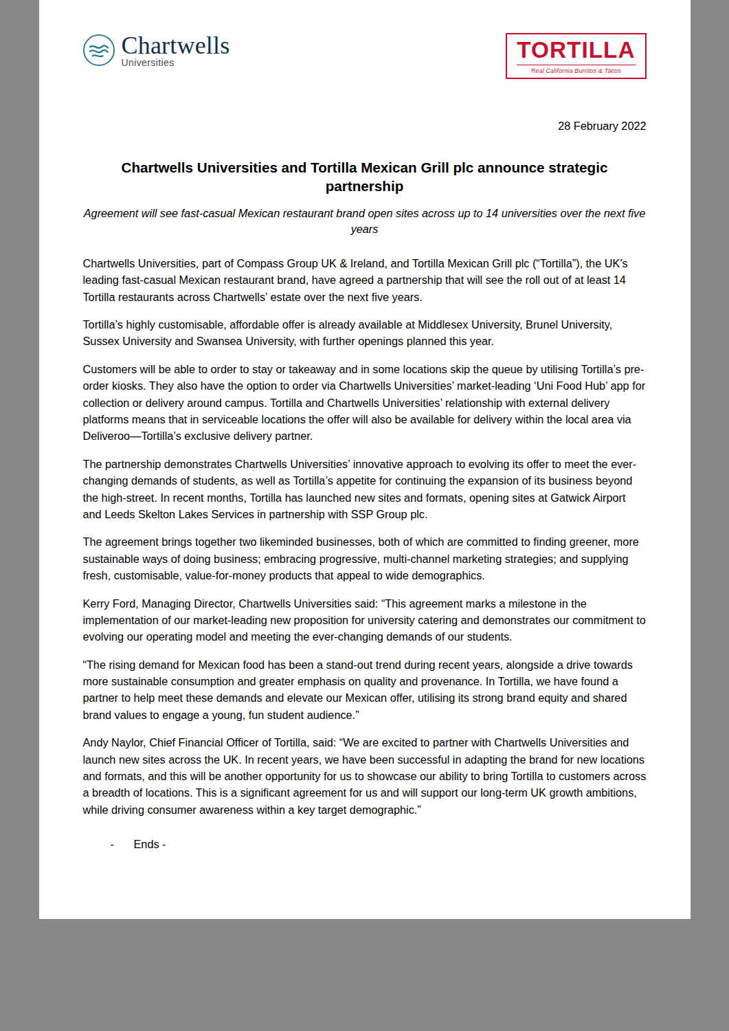Chartwells
Universities
TORTILLA
Real California Burritos & Tacos
28 February 2022
Chartwells Universities and Tortilla Mexican Grill plc announce strategic partnership
Agreement will see fast-casual Mexican restaurant brand open sites across up to 14 universities over the next five years
Chartwells Universities, part of Compass Group UK & Ireland, and Tortilla Mexican Grill plc (“Tortilla”), the UK’s leading fast-casual Mexican restaurant brand, have agreed a partnership that will see the roll out of at least 14 Tortilla restaurants across Chartwells’ estate over the next five years.
Tortilla’s highly customisable, affordable offer is already available at Middlesex University, Brunel University, Sussex University and Swansea University, with further openings planned this year.
Customers will be able to order to stay or takeaway and in some locations skip the queue by utilising Tortilla’s pre-order kiosks. They also have the option to order via Chartwells Universities’ market-leading ‘Uni Food Hub’ app for collection or delivery around campus. Tortilla and Chartwells Universities’ relationship with external delivery platforms means that in serviceable locations the offer will also be available for delivery within the local area via Deliveroo—Tortilla’s exclusive delivery partner.
The partnership demonstrates Chartwells Universities’ innovative approach to evolving its offer to meet the ever-changing demands of students, as well as Tortilla’s appetite for continuing the expansion of its business beyond the high-street. In recent months, Tortilla has launched new sites and formats, opening sites at Gatwick Airport and Leeds Skelton Lakes Services in partnership with SSP Group plc.
The agreement brings together two likeminded businesses, both of which are committed to finding greener, more sustainable ways of doing business; embracing progressive, multi-channel marketing strategies; and supplying fresh, customisable, value-for-money products that appeal to wide demographics.
Kerry Ford, Managing Director, Chartwells Universities said: “This agreement marks a milestone in the implementation of our market-leading new proposition for university catering and demonstrates our commitment to evolving our operating model and meeting the ever-changing demands of our students.
“The rising demand for Mexican food has been a stand-out trend during recent years, alongside a drive towards more sustainable consumption and greater emphasis on quality and provenance. In Tortilla, we have found a partner to help meet these demands and elevate our Mexican offer, utilising its strong brand equity and shared brand values to engage a young, fun student audience.”
Andy Naylor, Chief Financial Officer of Tortilla, said: “We are excited to partner with Chartwells Universities and launch new sites across the UK. In recent years, we have been successful in adapting the brand for new locations and formats, and this will be another opportunity for us to showcase our ability to bring Tortilla to customers across a breadth of locations. This is a significant agreement for us and will support our long-term UK growth ambitions, while driving consumer awareness within a key target demographic.”
-Ends -